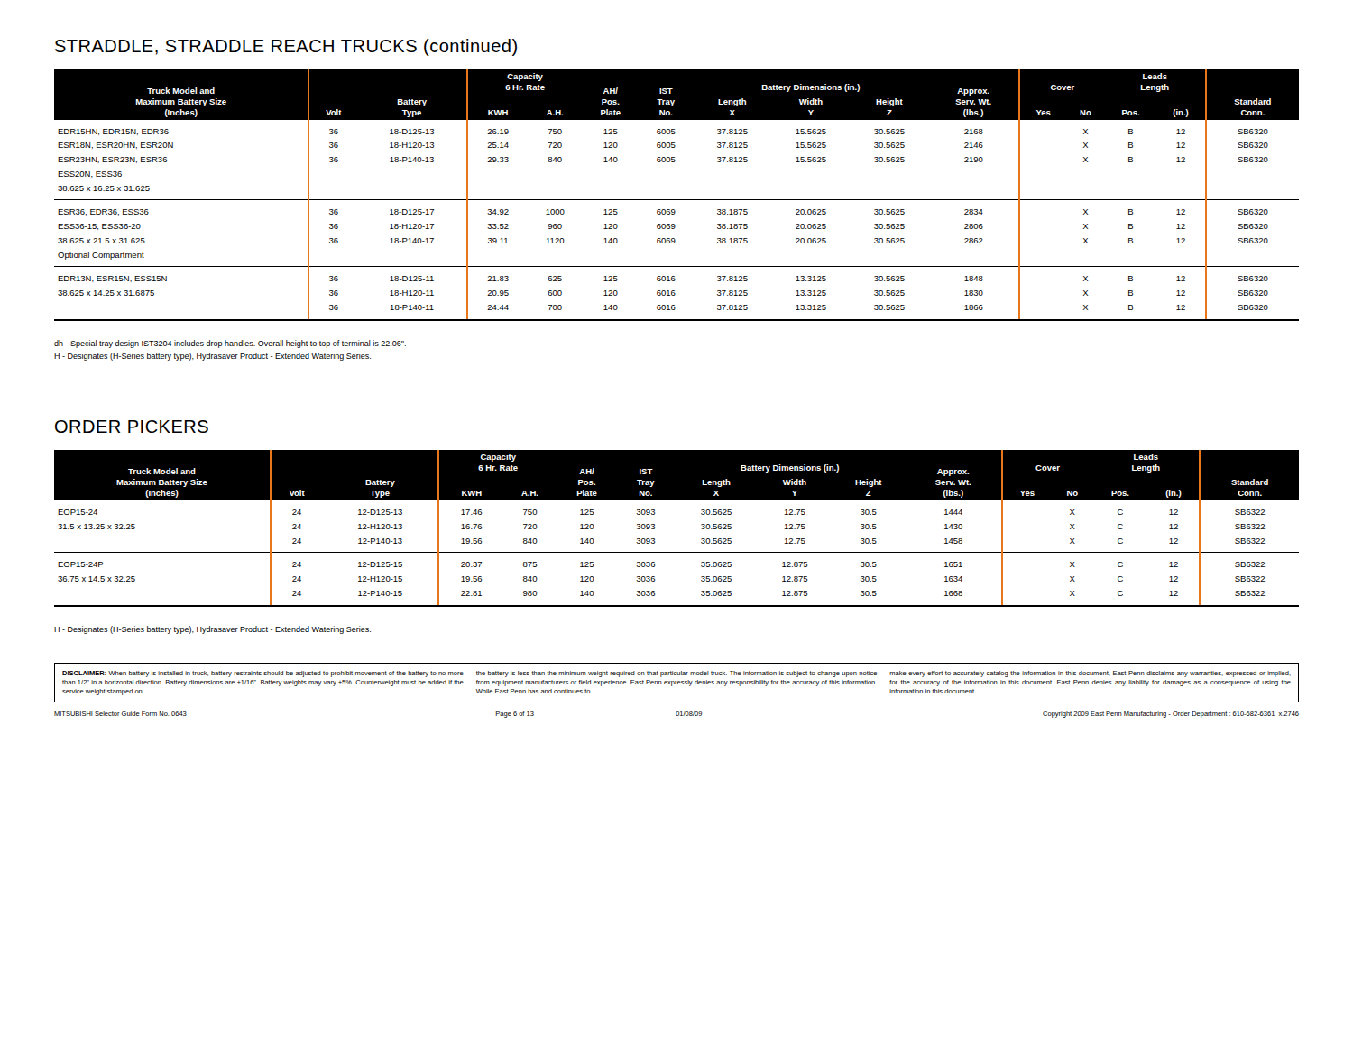STRADDLE, STRADDLE REACH TRUCKS (continued)
| Truck Model and Maximum Battery Size (Inches) | Volt | Battery Type | Capacity 6 Hr. Rate | AH/ Pos. Plate | IST Tray No. | Battery Dimensions (in.) | Approx. Serv. Wt. (lbs.) | Cover | Leads Length | Standard Conn. |
| --- | --- | --- | --- | --- | --- | --- | --- | --- | --- | --- |
| KWH | A.H. | Length X | Width Y | Height Z | Yes | No | Pos. | (in.) |
| EDR15HN, EDR15N, EDR36 | 36 | 18-D125-13 | 26.19 | 750 | 125 | 6005 | 37.8125 | 15.5625 | 30.5625 | 2168 | | X | B | 12 | SB6320 |
| ESR18N, ESR20HN, ESR20N | 36 | 18-H120-13 | 25.14 | 720 | 120 | 6005 | 37.8125 | 15.5625 | 30.5625 | 2146 | | X | B | 12 | SB6320 |
| ESR23HN, ESR23N, ESR36 | 36 | 18-P140-13 | 29.33 | 840 | 140 | 6005 | 37.8125 | 15.5625 | 30.5625 | 2190 | | X | B | 12 | SB6320 |
| ESS20N, ESS36 | | | | | | | | | | | | | | | |
| 38.625 x 16.25 x 31.625 | | | | | | | | | | | | | | | |
| ESR36, EDR36, ESS36 | 36 | 18-D125-17 | 34.92 | 1000 | 125 | 6069 | 38.1875 | 20.0625 | 30.5625 | 2834 | | X | B | 12 | SB6320 |
| ESS36-15, ESS36-20 | 36 | 18-H120-17 | 33.52 | 960 | 120 | 6069 | 38.1875 | 20.0625 | 30.5625 | 2806 | | X | B | 12 | SB6320 |
| 38.625 x 21.5 x 31.625 | 36 | 18-P140-17 | 39.11 | 1120 | 140 | 6069 | 38.1875 | 20.0625 | 30.5625 | 2862 | | X | B | 12 | SB6320 |
| Optional Compartment | | | | | | | | | | | | | | | |
| EDR13N, ESR15N, ESS15N | 36 | 18-D125-11 | 21.83 | 625 | 125 | 6016 | 37.8125 | 13.3125 | 30.5625 | 1848 | | X | B | 12 | SB6320 |
| 38.625 x 14.25 x 31.6875 | 36 | 18-H120-11 | 20.95 | 600 | 120 | 6016 | 37.8125 | 13.3125 | 30.5625 | 1830 | | X | B | 12 | SB6320 |
| | 36 | 18-P140-11 | 24.44 | 700 | 140 | 6016 | 37.8125 | 13.3125 | 30.5625 | 1866 | | X | B | 12 | SB6320 |
dh - Special tray design IST3204 includes drop handles. Overall height to top of terminal is 22.06".
H - Designates (H-Series battery type), Hydrasaver Product - Extended Watering Series.
ORDER PICKERS
| Truck Model and Maximum Battery Size (Inches) | Volt | Battery Type | Capacity 6 Hr. Rate | AH/ Pos. Plate | IST Tray No. | Battery Dimensions (in.) | Approx. Serv. Wt. (lbs.) | Cover | Leads Length | Standard Conn. |
| --- | --- | --- | --- | --- | --- | --- | --- | --- | --- | --- |
| KWH | A.H. | Length X | Width Y | Height Z | Yes | No | Pos. | (in.) |
| EOP15-24 | 24 | 12-D125-13 | 17.46 | 750 | 125 | 3093 | 30.5625 | 12.75 | 30.5 | 1444 | | X | C | 12 | SB6322 |
| 31.5 x 13.25 x 32.25 | 24 | 12-H120-13 | 16.76 | 720 | 120 | 3093 | 30.5625 | 12.75 | 30.5 | 1430 | | X | C | 12 | SB6322 |
| | 24 | 12-P140-13 | 19.56 | 840 | 140 | 3093 | 30.5625 | 12.75 | 30.5 | 1458 | | X | C | 12 | SB6322 |
| EOP15-24P | 24 | 12-D125-15 | 20.37 | 875 | 125 | 3036 | 35.0625 | 12.875 | 30.5 | 1651 | | X | C | 12 | SB6322 |
| 36.75 x 14.5 x 32.25 | 24 | 12-H120-15 | 19.56 | 840 | 120 | 3036 | 35.0625 | 12.875 | 30.5 | 1634 | | X | C | 12 | SB6322 |
| | 24 | 12-P140-15 | 22.81 | 980 | 140 | 3036 | 35.0625 | 12.875 | 30.5 | 1668 | | X | C | 12 | SB6322 |
H - Designates (H-Series battery type), Hydrasaver Product - Extended Watering Series.
DISCLAIMER: When battery is installed in truck, battery restraints should be adjusted to prohibit movement of the battery to no more than 1/2" in a horizontal direction. Battery dimensions are ±1/16". Battery weights may vary ±5%. Counterweight must be added if the service weight stamped on
the battery is less than the minimum weight required on that particular model truck. The information is subject to change upon notice from equipment manufacturers or field experience. East Penn expressly denies any responsibility for the accuracy of this information. While East Penn has and continues to
make every effort to accurately catalog the information in this document, East Penn disclaims any warranties, expressed or implied, for the accuracy of the information in this document. East Penn denies any liability for damages as a consequence of using the information in this document.
MITSUBISHI Selector Guide Form No. 0643 Page 6 of 13 01/08/09 Copyright 2009 East Penn Manufacturing - Order Department : 610-682-6361 x.2746